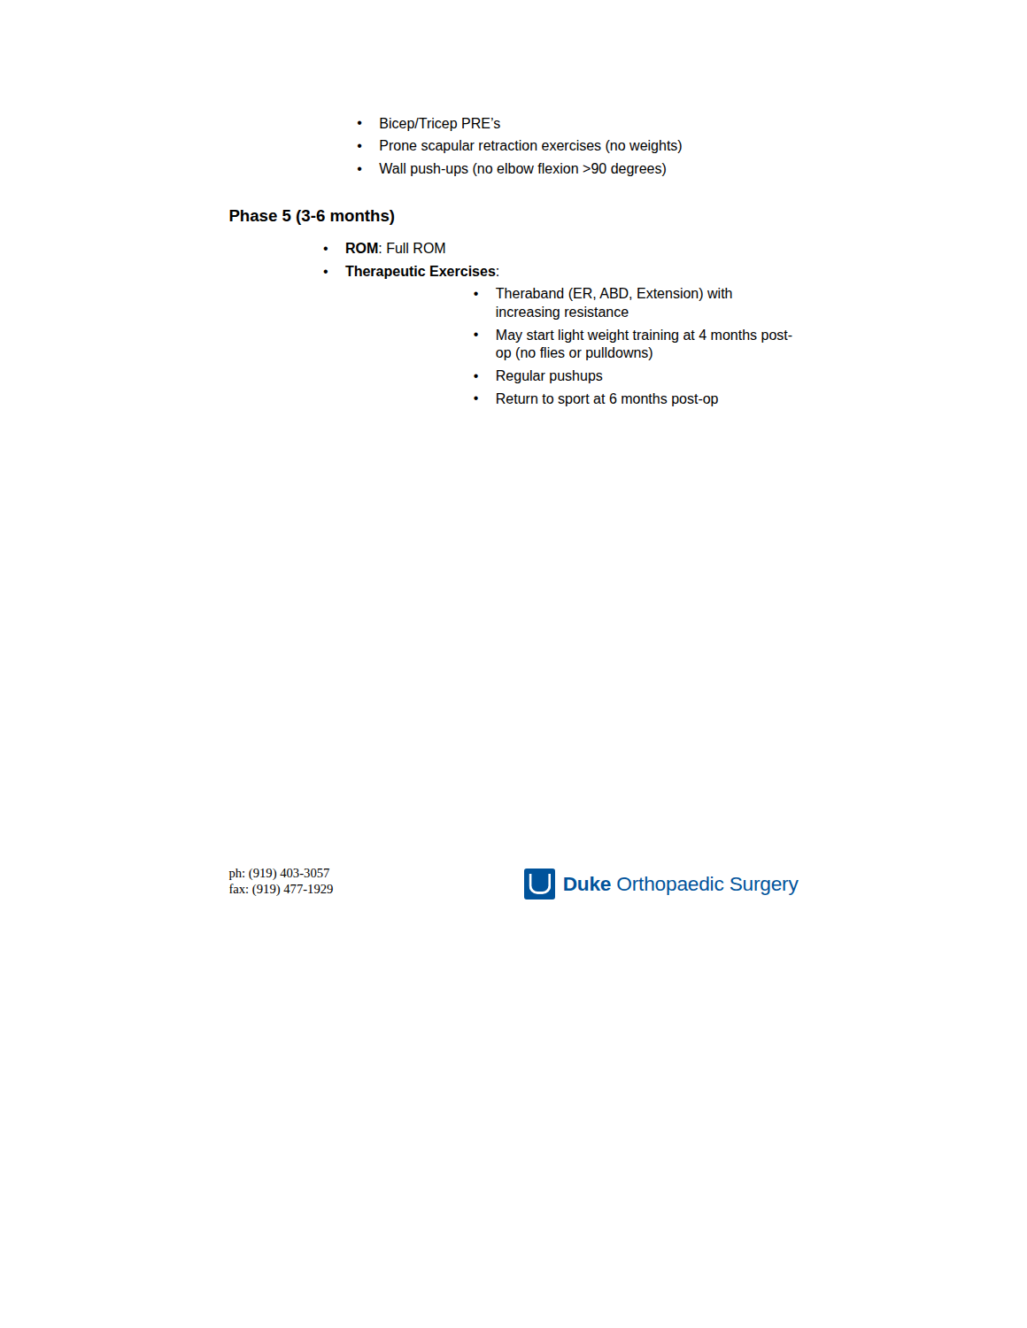Bicep/Tricep PRE’s
Prone scapular retraction exercises (no weights)
Wall push-ups (no elbow flexion >90 degrees)
Phase 5 (3-6 months)
ROM: Full ROM
Therapeutic Exercises:
Theraband (ER, ABD, Extension) with increasing resistance
May start light weight training at 4 months post-op (no flies or pulldowns)
Regular pushups
Return to sport at 6 months post-op
ph: (919) 403-3057
fax: (919) 477-1929
Duke Orthopaedic Surgery